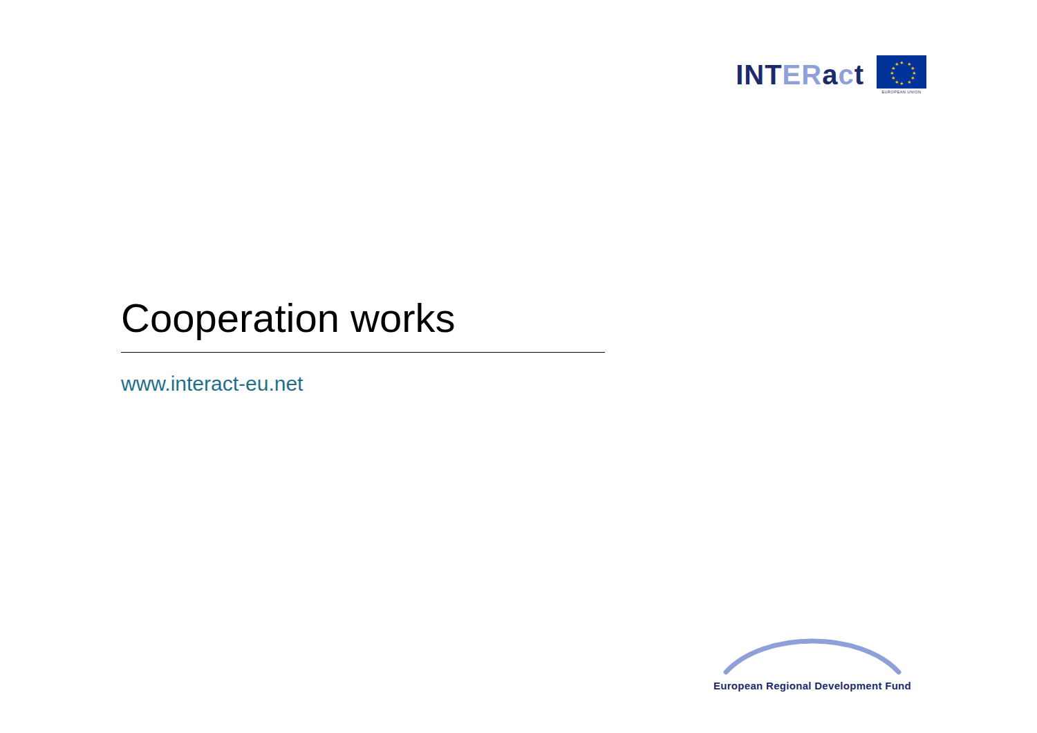INT ER act
★ ★ ★ ★ ★ ★ ★ ★ ★ ★ ★ ★
European Union
Cooperation works
www.interact-eu.net
European Regional Development Fund